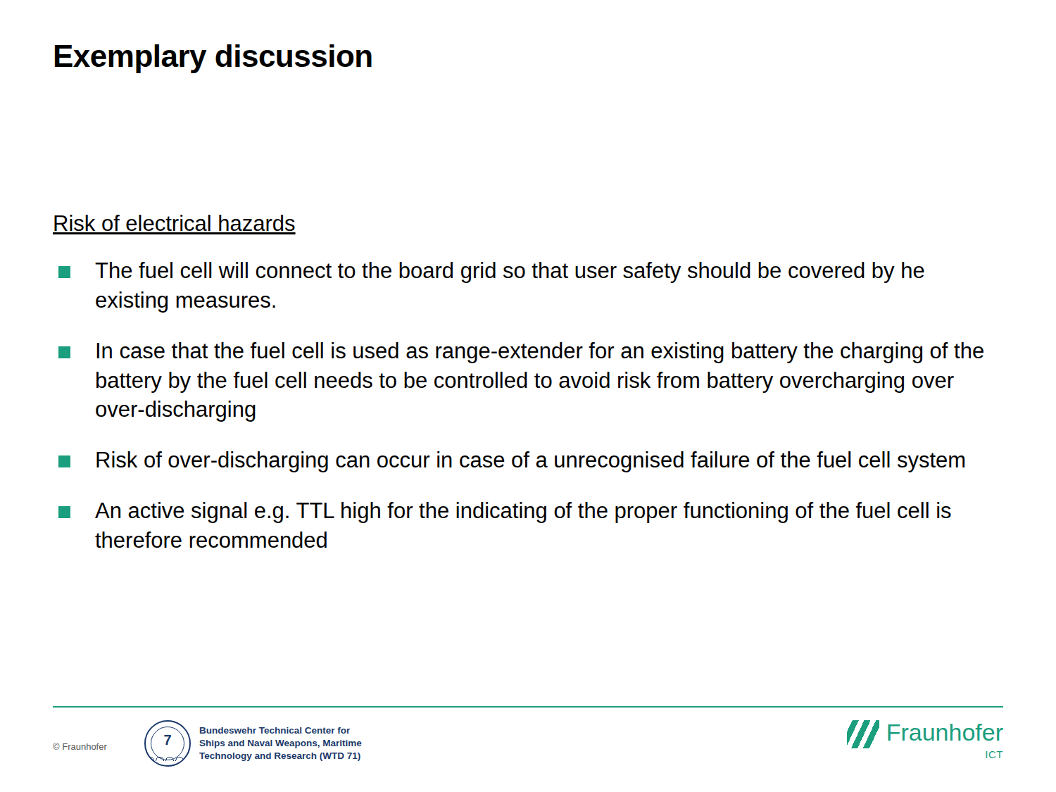Exemplary discussion
Risk of electrical hazards
The fuel cell will connect to the board grid so that user safety should be covered by he existing measures.
In case that the fuel cell is used as range-extender for an existing battery the charging of the battery by the fuel cell needs to be controlled to avoid risk from battery overcharging over over-discharging
Risk of over-discharging can occur in case of a unrecognised failure of the fuel cell system
An active signal e.g. TTL high for the indicating of the proper functioning of the fuel cell is therefore recommended
© Fraunhofer
Bundeswehr Technical Center for
Ships and Naval Weapons, Maritime
Technology and Research (WTD 71)
Fraunhofer
ICT